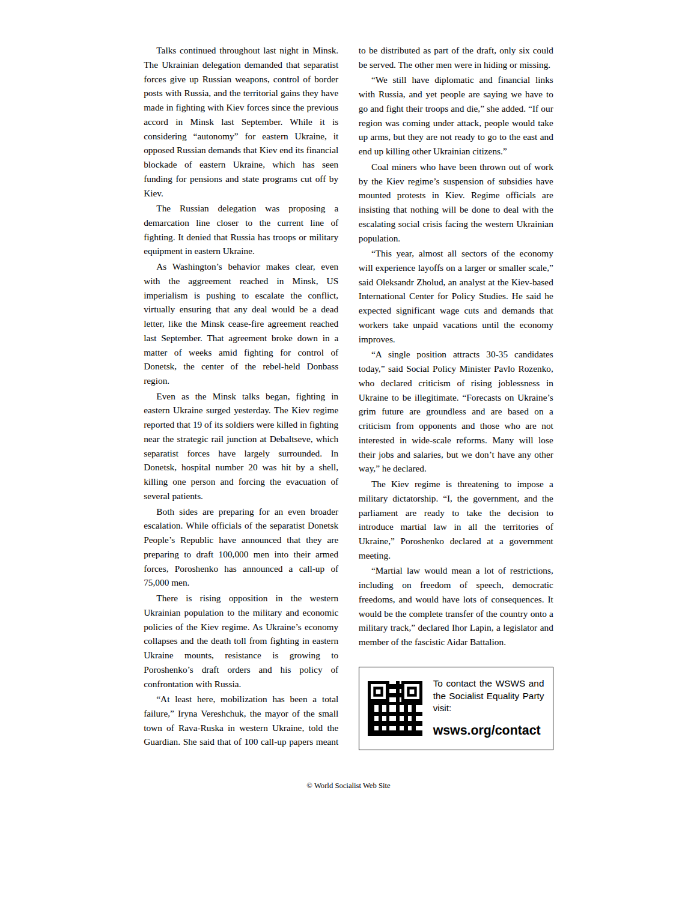Talks continued throughout last night in Minsk. The Ukrainian delegation demanded that separatist forces give up Russian weapons, control of border posts with Russia, and the territorial gains they have made in fighting with Kiev forces since the previous accord in Minsk last September. While it is considering “autonomy” for eastern Ukraine, it opposed Russian demands that Kiev end its financial blockade of eastern Ukraine, which has seen funding for pensions and state programs cut off by Kiev.
The Russian delegation was proposing a demarcation line closer to the current line of fighting. It denied that Russia has troops or military equipment in eastern Ukraine.
As Washington’s behavior makes clear, even with the aggreement reached in Minsk, US imperialism is pushing to escalate the conflict, virtually ensuring that any deal would be a dead letter, like the Minsk cease-fire agreement reached last September. That agreement broke down in a matter of weeks amid fighting for control of Donetsk, the center of the rebel-held Donbass region.
Even as the Minsk talks began, fighting in eastern Ukraine surged yesterday. The Kiev regime reported that 19 of its soldiers were killed in fighting near the strategic rail junction at Debaltseve, which separatist forces have largely surrounded. In Donetsk, hospital number 20 was hit by a shell, killing one person and forcing the evacuation of several patients.
Both sides are preparing for an even broader escalation. While officials of the separatist Donetsk People’s Republic have announced that they are preparing to draft 100,000 men into their armed forces, Poroshenko has announced a call-up of 75,000 men.
There is rising opposition in the western Ukrainian population to the military and economic policies of the Kiev regime. As Ukraine’s economy collapses and the death toll from fighting in eastern Ukraine mounts, resistance is growing to Poroshenko’s draft orders and his policy of confrontation with Russia.
“At least here, mobilization has been a total failure,” Iryna Vereshchuk, the mayor of the small town of Rava-Ruska in western Ukraine, told the Guardian. She said that of 100 call-up papers meant to be distributed as part of the draft, only six could be served. The other men were in hiding or missing.
“We still have diplomatic and financial links with Russia, and yet people are saying we have to go and fight their troops and die,” she added. “If our region was coming under attack, people would take up arms, but they are not ready to go to the east and end up killing other Ukrainian citizens.”
Coal miners who have been thrown out of work by the Kiev regime’s suspension of subsidies have mounted protests in Kiev. Regime officials are insisting that nothing will be done to deal with the escalating social crisis facing the western Ukrainian population.
“This year, almost all sectors of the economy will experience layoffs on a larger or smaller scale,” said Oleksandr Zholud, an analyst at the Kiev-based International Center for Policy Studies. He said he expected significant wage cuts and demands that workers take unpaid vacations until the economy improves.
“A single position attracts 30-35 candidates today,” said Social Policy Minister Pavlo Rozenko, who declared criticism of rising joblessness in Ukraine to be illegitimate. “Forecasts on Ukraine’s grim future are groundless and are based on a criticism from opponents and those who are not interested in wide-scale reforms. Many will lose their jobs and salaries, but we don’t have any other way,” he declared.
The Kiev regime is threatening to impose a military dictatorship. “I, the government, and the parliament are ready to take the decision to introduce martial law in all the territories of Ukraine,” Poroshenko declared at a government meeting.
“Martial law would mean a lot of restrictions, including on freedom of speech, democratic freedoms, and would have lots of consequences. It would be the complete transfer of the country onto a military track,” declared Ihor Lapin, a legislator and member of the fascistic Aidar Battalion.
To contact the WSWS and the Socialist Equality Party visit: wsws.org/contact
© World Socialist Web Site